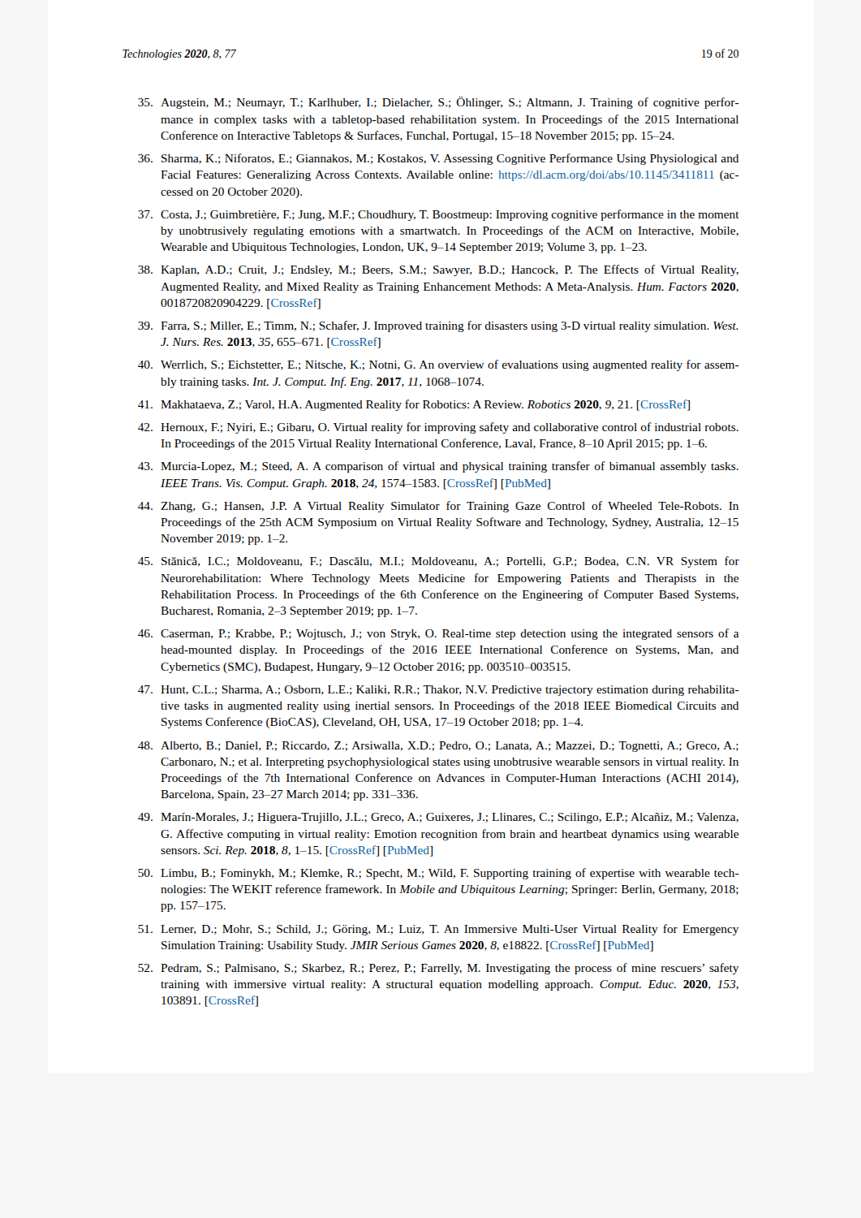Technologies 2020, 8, 77 19 of 20
35. Augstein, M.; Neumayr, T.; Karlhuber, I.; Dielacher, S.; Öhlinger, S.; Altmann, J. Training of cognitive performance in complex tasks with a tabletop-based rehabilitation system. In Proceedings of the 2015 International Conference on Interactive Tabletops & Surfaces, Funchal, Portugal, 15–18 November 2015; pp. 15–24.
36. Sharma, K.; Niforatos, E.; Giannakos, M.; Kostakos, V. Assessing Cognitive Performance Using Physiological and Facial Features: Generalizing Across Contexts. Available online: https://dl.acm.org/doi/abs/10.1145/3411811 (accessed on 20 October 2020).
37. Costa, J.; Guimbretière, F.; Jung, M.F.; Choudhury, T. Boostmeup: Improving cognitive performance in the moment by unobtrusively regulating emotions with a smartwatch. In Proceedings of the ACM on Interactive, Mobile, Wearable and Ubiquitous Technologies, London, UK, 9–14 September 2019; Volume 3, pp. 1–23.
38. Kaplan, A.D.; Cruit, J.; Endsley, M.; Beers, S.M.; Sawyer, B.D.; Hancock, P. The Effects of Virtual Reality, Augmented Reality, and Mixed Reality as Training Enhancement Methods: A Meta-Analysis. Hum. Factors 2020, 0018720820904229. [CrossRef]
39. Farra, S.; Miller, E.; Timm, N.; Schafer, J. Improved training for disasters using 3-D virtual reality simulation. West. J. Nurs. Res. 2013, 35, 655–671. [CrossRef]
40. Werrlich, S.; Eichstetter, E.; Nitsche, K.; Notni, G. An overview of evaluations using augmented reality for assembly training tasks. Int. J. Comput. Inf. Eng. 2017, 11, 1068–1074.
41. Makhataeva, Z.; Varol, H.A. Augmented Reality for Robotics: A Review. Robotics 2020, 9, 21. [CrossRef]
42. Hernoux, F.; Nyiri, E.; Gibaru, O. Virtual reality for improving safety and collaborative control of industrial robots. In Proceedings of the 2015 Virtual Reality International Conference, Laval, France, 8–10 April 2015; pp. 1–6.
43. Murcia-Lopez, M.; Steed, A. A comparison of virtual and physical training transfer of bimanual assembly tasks. IEEE Trans. Vis. Comput. Graph. 2018, 24, 1574–1583. [CrossRef] [PubMed]
44. Zhang, G.; Hansen, J.P. A Virtual Reality Simulator for Training Gaze Control of Wheeled Tele-Robots. In Proceedings of the 25th ACM Symposium on Virtual Reality Software and Technology, Sydney, Australia, 12–15 November 2019; pp. 1–2.
45. Stănică, I.C.; Moldoveanu, F.; Dascălu, M.I.; Moldoveanu, A.; Portelli, G.P.; Bodea, C.N. VR System for Neurorehabilitation: Where Technology Meets Medicine for Empowering Patients and Therapists in the Rehabilitation Process. In Proceedings of the 6th Conference on the Engineering of Computer Based Systems, Bucharest, Romania, 2–3 September 2019; pp. 1–7.
46. Caserman, P.; Krabbe, P.; Wojtusch, J.; von Stryk, O. Real-time step detection using the integrated sensors of a head-mounted display. In Proceedings of the 2016 IEEE International Conference on Systems, Man, and Cybernetics (SMC), Budapest, Hungary, 9–12 October 2016; pp. 003510–003515.
47. Hunt, C.L.; Sharma, A.; Osborn, L.E.; Kaliki, R.R.; Thakor, N.V. Predictive trajectory estimation during rehabilitative tasks in augmented reality using inertial sensors. In Proceedings of the 2018 IEEE Biomedical Circuits and Systems Conference (BioCAS), Cleveland, OH, USA, 17–19 October 2018; pp. 1–4.
48. Alberto, B.; Daniel, P.; Riccardo, Z.; Arsiwalla, X.D.; Pedro, O.; Lanata, A.; Mazzei, D.; Tognetti, A.; Greco, A.; Carbonaro, N.; et al. Interpreting psychophysiological states using unobtrusive wearable sensors in virtual reality. In Proceedings of the 7th International Conference on Advances in Computer-Human Interactions (ACHI 2014), Barcelona, Spain, 23–27 March 2014; pp. 331–336.
49. Marín-Morales, J.; Higuera-Trujillo, J.L.; Greco, A.; Guixeres, J.; Llinares, C.; Scilingo, E.P.; Alcañiz, M.; Valenza, G. Affective computing in virtual reality: Emotion recognition from brain and heartbeat dynamics using wearable sensors. Sci. Rep. 2018, 8, 1–15. [CrossRef] [PubMed]
50. Limbu, B.; Fominykh, M.; Klemke, R.; Specht, M.; Wild, F. Supporting training of expertise with wearable technologies: The WEKIT reference framework. In Mobile and Ubiquitous Learning; Springer: Berlin, Germany, 2018; pp. 157–175.
51. Lerner, D.; Mohr, S.; Schild, J.; Göring, M.; Luiz, T. An Immersive Multi-User Virtual Reality for Emergency Simulation Training: Usability Study. JMIR Serious Games 2020, 8, e18822. [CrossRef] [PubMed]
52. Pedram, S.; Palmisano, S.; Skarbez, R.; Perez, P.; Farrelly, M. Investigating the process of mine rescuers’ safety training with immersive virtual reality: A structural equation modelling approach. Comput. Educ. 2020, 153, 103891. [CrossRef]